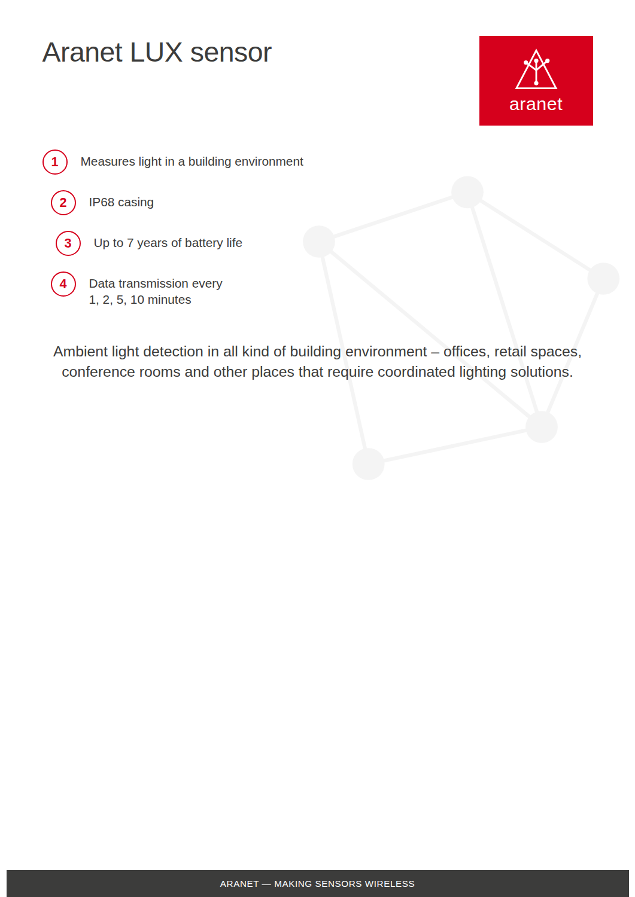Aranet LUX sensor
aranet
1 Measures light in a building environment
2 IP68 casing
3 Up to 7 years of battery life
4 Data transmission every
1, 2, 5, 10 minutes
Ambient light detection in all kind of building environment – offices, retail spaces,
conference rooms and other places that require coordinated lighting solutions.
ARANET — MAKING SENSORS WIRELESS